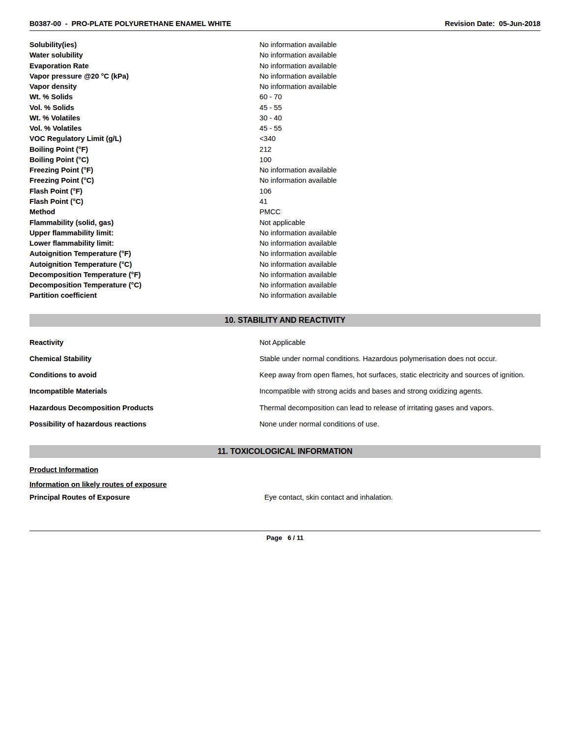B0387-00 - PRO-PLATE POLYURETHANE ENAMEL WHITE
Revision Date: 05-Jun-2018
| Solubility(ies) | No information available |
| Water solubility | No information available |
| Evaporation Rate | No information available |
| Vapor pressure @20 °C (kPa) | No information available |
| Vapor density | No information available |
| Wt. % Solids | 60 - 70 |
| Vol. % Solids | 45 - 55 |
| Wt. % Volatiles | 30 - 40 |
| Vol. % Volatiles | 45 - 55 |
| VOC Regulatory Limit (g/L) | <340 |
| Boiling Point (°F) | 212 |
| Boiling Point (°C) | 100 |
| Freezing Point (°F) | No information available |
| Freezing Point (°C) | No information available |
| Flash Point (°F) | 106 |
| Flash Point (°C) | 41 |
| Method | PMCC |
| Flammability (solid, gas) | Not applicable |
| Upper flammability limit: | No information available |
| Lower flammability limit: | No information available |
| Autoignition Temperature (°F) | No information available |
| Autoignition Temperature (°C) | No information available |
| Decomposition Temperature (°F) | No information available |
| Decomposition Temperature (°C) | No information available |
| Partition coefficient | No information available |
10. STABILITY AND REACTIVITY
| Reactivity | Not Applicable |
| Chemical Stability | Stable under normal conditions. Hazardous polymerisation does not occur. |
| Conditions to avoid | Keep away from open flames, hot surfaces, static electricity and sources of ignition. |
| Incompatible Materials | Incompatible with strong acids and bases and strong oxidizing agents. |
| Hazardous Decomposition Products | Thermal decomposition can lead to release of irritating gases and vapors. |
| Possibility of hazardous reactions | None under normal conditions of use. |
11. TOXICOLOGICAL INFORMATION
Product Information
Information on likely routes of exposure
Principal Routes of Exposure
Eye contact, skin contact and inhalation.
Page 6 / 11